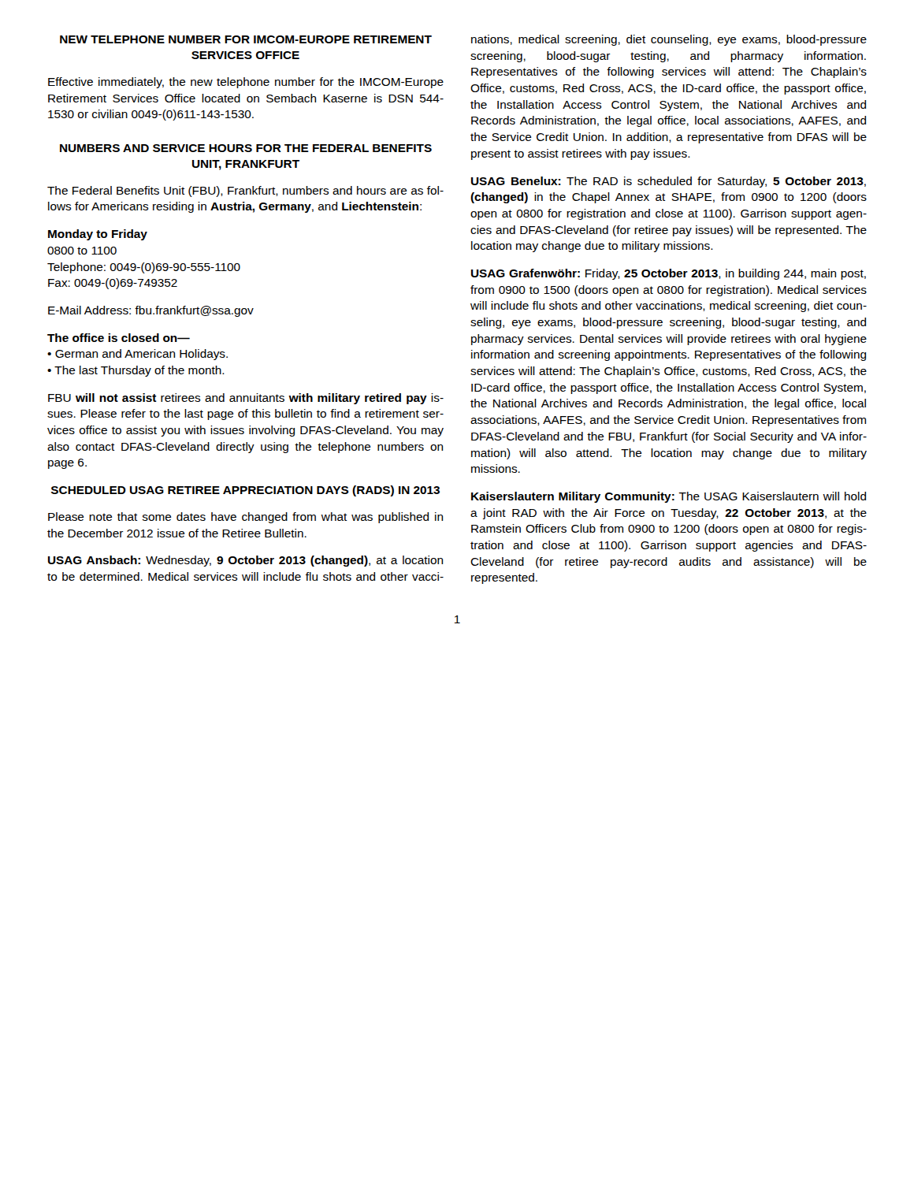New Telephone Number for IMCOM-Europe Retirement Services Office
Effective immediately, the new telephone number for the IMCOM-Europe Retirement Services Office located on Sembach Kaserne is DSN 544-1530 or civilian 0049-(0)611-143-1530.
Numbers and Service Hours for the Federal Benefits Unit, Frankfurt
The Federal Benefits Unit (FBU), Frankfurt, numbers and hours are as follows for Americans residing in Austria, Germany, and Liechtenstein:
Monday to Friday
0800 to 1100
Telephone: 0049-(0)69-90-555-1100
Fax: 0049-(0)69-749352
E-Mail Address: fbu.frankfurt@ssa.gov
The office is closed on—
• German and American Holidays.
• The last Thursday of the month.
FBU will not assist retirees and annuitants with military retired pay issues. Please refer to the last page of this bulletin to find a retirement services office to assist you with issues involving DFAS-Cleveland. You may also contact DFAS-Cleveland directly using the telephone numbers on page 6.
Scheduled USAG Retiree Appreciation Days (RADs) in 2013
Please note that some dates have changed from what was published in the December 2012 issue of the Retiree Bulletin.
USAG Ansbach: Wednesday, 9 October 2013 (changed), at a location to be determined. Medical services will include flu shots and other vaccinations, medical screening, diet counseling, eye exams, blood-pressure screening, blood-sugar testing, and pharmacy information. Representatives of the following services will attend: The Chaplain’s Office, customs, Red Cross, ACS, the ID-card office, the passport office, the Installation Access Control System, the National Archives and Records Administration, the legal office, local associations, AAFES, and the Service Credit Union. In addition, a representative from DFAS will be present to assist retirees with pay issues.
USAG Benelux: The RAD is scheduled for Saturday, 5 October 2013, (changed) in the Chapel Annex at SHAPE, from 0900 to 1200 (doors open at 0800 for registration and close at 1100). Garrison support agencies and DFAS-Cleveland (for retiree pay issues) will be represented. The location may change due to military missions.
USAG Grafenwöhr: Friday, 25 October 2013, in building 244, main post, from 0900 to 1500 (doors open at 0800 for registration). Medical services will include flu shots and other vaccinations, medical screening, diet counseling, eye exams, blood-pressure screening, blood-sugar testing, and pharmacy services. Dental services will provide retirees with oral hygiene information and screening appointments. Representatives of the following services will attend: The Chaplain’s Office, customs, Red Cross, ACS, the ID-card office, the passport office, the Installation Access Control System, the National Archives and Records Administration, the legal office, local associations, AAFES, and the Service Credit Union. Representatives from DFAS-Cleveland and the FBU, Frankfurt (for Social Security and VA information) will also attend. The location may change due to military missions.
Kaiserslautern Military Community: The USAG Kaiserslautern will hold a joint RAD with the Air Force on Tuesday, 22 October 2013, at the Ramstein Officers Club from 0900 to 1200 (doors open at 0800 for registration and close at 1100). Garrison support agencies and DFAS-Cleveland (for retiree pay-record audits and assistance) will be represented.
1